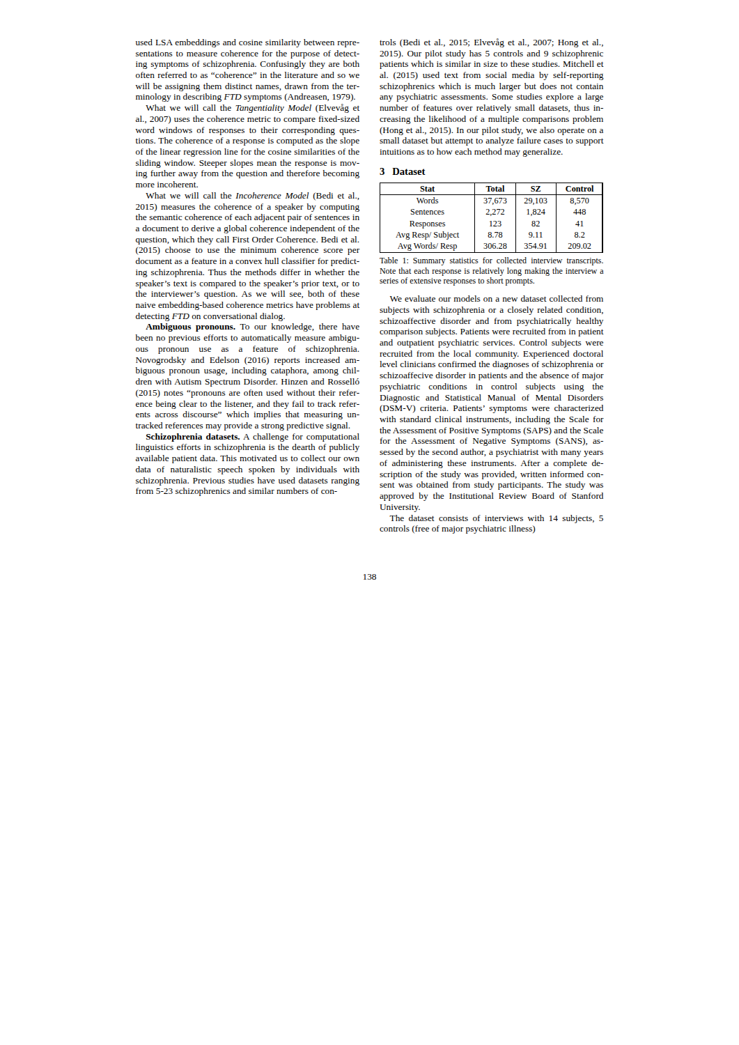used LSA embeddings and cosine similarity between representations to measure coherence for the purpose of detecting symptoms of schizophrenia. Confusingly they are both often referred to as “coherence” in the literature and so we will be assigning them distinct names, drawn from the terminology in describing FTD symptoms (Andreasen, 1979).
What we will call the Tangentiality Model (Elvevåg et al., 2007) uses the coherence metric to compare fixed-sized word windows of responses to their corresponding questions. The coherence of a response is computed as the slope of the linear regression line for the cosine similarities of the sliding window. Steeper slopes mean the response is moving further away from the question and therefore becoming more incoherent.
What we will call the Incoherence Model (Bedi et al., 2015) measures the coherence of a speaker by computing the semantic coherence of each adjacent pair of sentences in a document to derive a global coherence independent of the question, which they call First Order Coherence. Bedi et al. (2015) choose to use the minimum coherence score per document as a feature in a convex hull classifier for predicting schizophrenia. Thus the methods differ in whether the speaker’s text is compared to the speaker’s prior text, or to the interviewer’s question. As we will see, both of these naive embedding-based coherence metrics have problems at detecting FTD on conversational dialog.
Ambiguous pronouns. To our knowledge, there have been no previous efforts to automatically measure ambiguous pronoun use as a feature of schizophrenia. Novogrodsky and Edelson (2016) reports increased ambiguous pronoun usage, including cataphora, among children with Autism Spectrum Disorder. Hinzen and Rosselló (2015) notes “pronouns are often used without their reference being clear to the listener, and they fail to track referents across discourse” which implies that measuring untracked references may provide a strong predictive signal.
Schizophrenia datasets. A challenge for computational linguistics efforts in schizophrenia is the dearth of publicly available patient data. This motivated us to collect our own data of naturalistic speech spoken by individuals with schizophrenia. Previous studies have used datasets ranging from 5-23 schizophrenics and similar numbers of con-
trols (Bedi et al., 2015; Elvevåg et al., 2007; Hong et al., 2015). Our pilot study has 5 controls and 9 schizophrenic patients which is similar in size to these studies. Mitchell et al. (2015) used text from social media by self-reporting schizophrenics which is much larger but does not contain any psychiatric assessments. Some studies explore a large number of features over relatively small datasets, thus increasing the likelihood of a multiple comparisons problem (Hong et al., 2015). In our pilot study, we also operate on a small dataset but attempt to analyze failure cases to support intuitions as to how each method may generalize.
3 Dataset
| Stat | Total | SZ | Control |
| --- | --- | --- | --- |
| Words | 37,673 | 29,103 | 8,570 |
| Sentences | 2,272 | 1,824 | 448 |
| Responses | 123 | 82 | 41 |
| Avg Resp/ Subject | 8.78 | 9.11 | 8.2 |
| Avg Words/ Resp | 306.28 | 354.91 | 209.02 |
Table 1: Summary statistics for collected interview transcripts. Note that each response is relatively long making the interview a series of extensive responses to short prompts.
We evaluate our models on a new dataset collected from subjects with schizophrenia or a closely related condition, schizoaffective disorder and from psychiatrically healthy comparison subjects. Patients were recruited from in patient and outpatient psychiatric services. Control subjects were recruited from the local community. Experienced doctoral level clinicians confirmed the diagnoses of schizophrenia or schizoaffecive disorder in patients and the absence of major psychiatric conditions in control subjects using the Diagnostic and Statistical Manual of Mental Disorders (DSM-V) criteria. Patients’ symptoms were characterized with standard clinical instruments, including the Scale for the Assessment of Positive Symptoms (SAPS) and the Scale for the Assessment of Negative Symptoms (SANS), assessed by the second author, a psychiatrist with many years of administering these instruments. After a complete description of the study was provided, written informed consent was obtained from study participants. The study was approved by the Institutional Review Board of Stanford University.
The dataset consists of interviews with 14 subjects, 5 controls (free of major psychiatric illness)
138